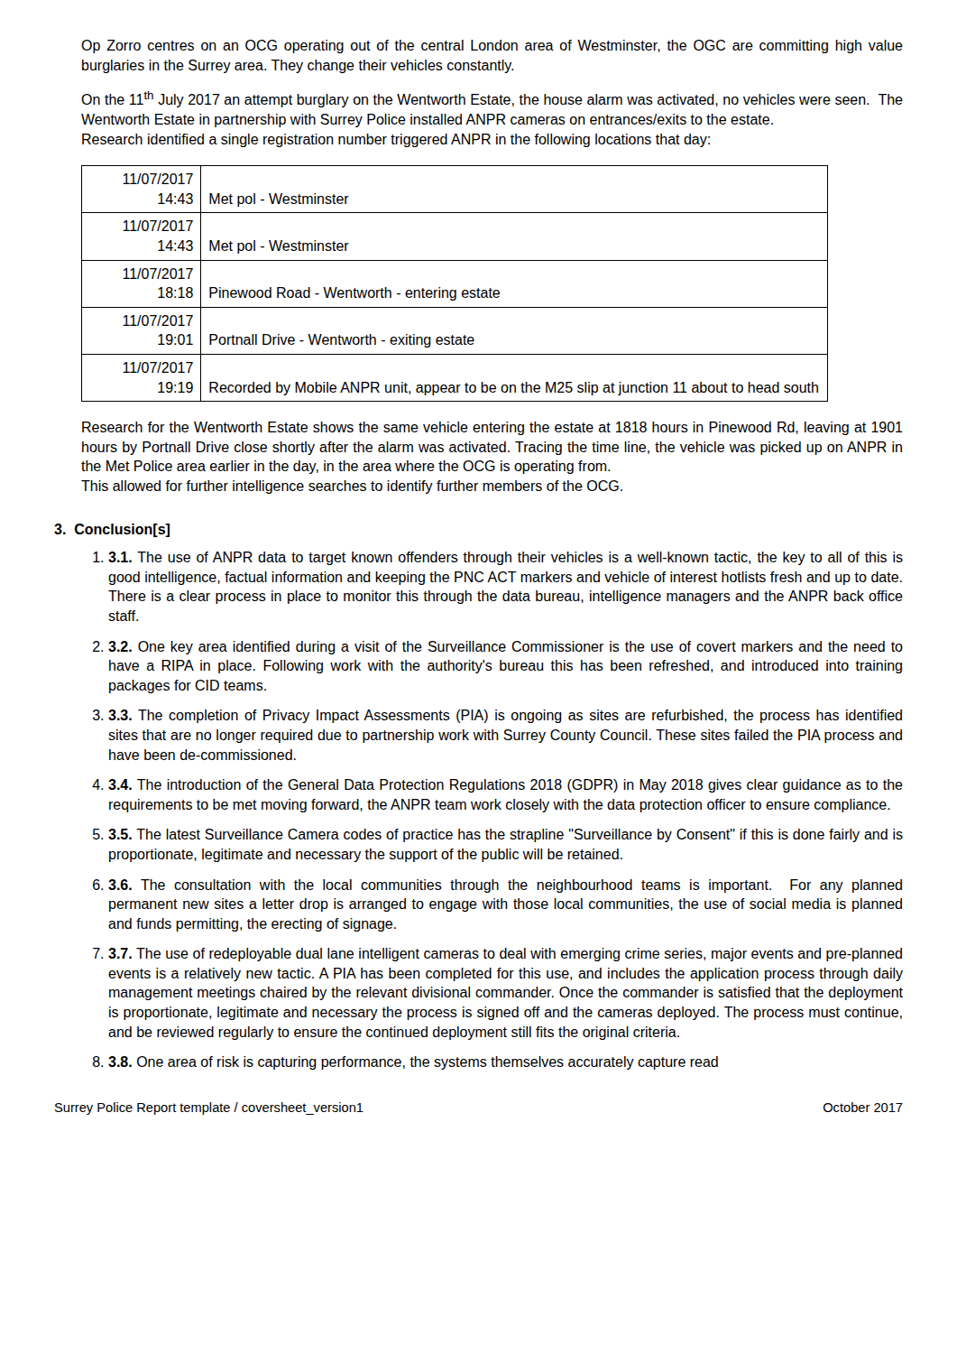Op Zorro centres on an OCG operating out of the central London area of Westminster, the OGC are committing high value burglaries in the Surrey area. They change their vehicles constantly.
On the 11th July 2017 an attempt burglary on the Wentworth Estate, the house alarm was activated, no vehicles were seen. The Wentworth Estate in partnership with Surrey Police installed ANPR cameras on entrances/exits to the estate.
Research identified a single registration number triggered ANPR in the following locations that day:
| 11/07/2017 14:43 | Met pol - Westminster |
| 11/07/2017 14:43 | Met pol - Westminster |
| 11/07/2017 18:18 | Pinewood Road - Wentworth - entering estate |
| 11/07/2017 19:01 | Portnall Drive - Wentworth - exiting estate |
| 11/07/2017 19:19 | Recorded by Mobile ANPR unit, appear to be on the M25 slip at junction 11 about to head south |
Research for the Wentworth Estate shows the same vehicle entering the estate at 1818 hours in Pinewood Rd, leaving at 1901 hours by Portnall Drive close shortly after the alarm was activated. Tracing the time line, the vehicle was picked up on ANPR in the Met Police area earlier in the day, in the area where the OCG is operating from.
This allowed for further intelligence searches to identify further members of the OCG.
3. Conclusion[s]
3.1. The use of ANPR data to target known offenders through their vehicles is a well-known tactic, the key to all of this is good intelligence, factual information and keeping the PNC ACT markers and vehicle of interest hotlists fresh and up to date. There is a clear process in place to monitor this through the data bureau, intelligence managers and the ANPR back office staff.
3.2. One key area identified during a visit of the Surveillance Commissioner is the use of covert markers and the need to have a RIPA in place. Following work with the authority's bureau this has been refreshed, and introduced into training packages for CID teams.
3.3. The completion of Privacy Impact Assessments (PIA) is ongoing as sites are refurbished, the process has identified sites that are no longer required due to partnership work with Surrey County Council. These sites failed the PIA process and have been de-commissioned.
3.4. The introduction of the General Data Protection Regulations 2018 (GDPR) in May 2018 gives clear guidance as to the requirements to be met moving forward, the ANPR team work closely with the data protection officer to ensure compliance.
3.5. The latest Surveillance Camera codes of practice has the strapline "Surveillance by Consent" if this is done fairly and is proportionate, legitimate and necessary the support of the public will be retained.
3.6. The consultation with the local communities through the neighbourhood teams is important. For any planned permanent new sites a letter drop is arranged to engage with those local communities, the use of social media is planned and funds permitting, the erecting of signage.
3.7. The use of redeployable dual lane intelligent cameras to deal with emerging crime series, major events and pre-planned events is a relatively new tactic. A PIA has been completed for this use, and includes the application process through daily management meetings chaired by the relevant divisional commander. Once the commander is satisfied that the deployment is proportionate, legitimate and necessary the process is signed off and the cameras deployed. The process must continue, and be reviewed regularly to ensure the continued deployment still fits the original criteria.
3.8. One area of risk is capturing performance, the systems themselves accurately capture read
Surrey Police Report template / coversheet_version1 October 2017